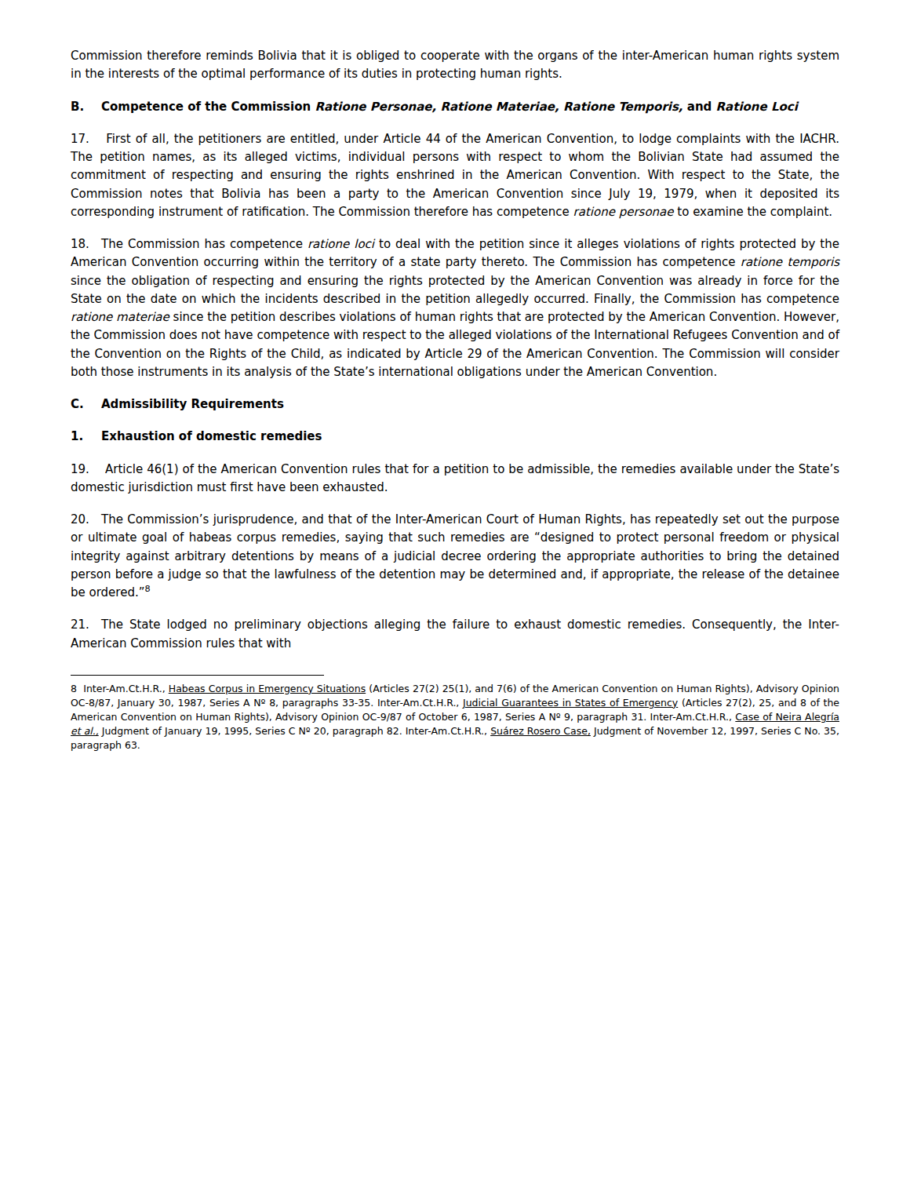Commission therefore reminds Bolivia that it is obliged to cooperate with the organs of the inter-American human rights system in the interests of the optimal performance of its duties in protecting human rights.
B. Competence of the Commission Ratione Personae, Ratione Materiae, Ratione Temporis, and Ratione Loci
17. First of all, the petitioners are entitled, under Article 44 of the American Convention, to lodge complaints with the IACHR. The petition names, as its alleged victims, individual persons with respect to whom the Bolivian State had assumed the commitment of respecting and ensuring the rights enshrined in the American Convention. With respect to the State, the Commission notes that Bolivia has been a party to the American Convention since July 19, 1979, when it deposited its corresponding instrument of ratification. The Commission therefore has competence ratione personae to examine the complaint.
18. The Commission has competence ratione loci to deal with the petition since it alleges violations of rights protected by the American Convention occurring within the territory of a state party thereto. The Commission has competence ratione temporis since the obligation of respecting and ensuring the rights protected by the American Convention was already in force for the State on the date on which the incidents described in the petition allegedly occurred. Finally, the Commission has competence ratione materiae since the petition describes violations of human rights that are protected by the American Convention. However, the Commission does not have competence with respect to the alleged violations of the International Refugees Convention and of the Convention on the Rights of the Child, as indicated by Article 29 of the American Convention. The Commission will consider both those instruments in its analysis of the State’s international obligations under the American Convention.
C. Admissibility Requirements
1. Exhaustion of domestic remedies
19. Article 46(1) of the American Convention rules that for a petition to be admissible, the remedies available under the State’s domestic jurisdiction must first have been exhausted.
20. The Commission’s jurisprudence, and that of the Inter-American Court of Human Rights, has repeatedly set out the purpose or ultimate goal of habeas corpus remedies, saying that such remedies are “designed to protect personal freedom or physical integrity against arbitrary detentions by means of a judicial decree ordering the appropriate authorities to bring the detained person before a judge so that the lawfulness of the detention may be determined and, if appropriate, the release of the detainee be ordered.”8
21. The State lodged no preliminary objections alleging the failure to exhaust domestic remedies. Consequently, the Inter-American Commission rules that with
8 Inter-Am.Ct.H.R., Habeas Corpus in Emergency Situations (Articles 27(2) 25(1), and 7(6) of the American Convention on Human Rights), Advisory Opinion OC-8/87, January 30, 1987, Series A Nº 8, paragraphs 33-35. Inter-Am.Ct.H.R., Judicial Guarantees in States of Emergency (Articles 27(2), 25, and 8 of the American Convention on Human Rights), Advisory Opinion OC-9/87 of October 6, 1987, Series A Nº 9, paragraph 31. Inter-Am.Ct.H.R., Case of Neira Alegría et al., Judgment of January 19, 1995, Series C Nº 20, paragraph 82. Inter-Am.Ct.H.R., Suárez Rosero Case, Judgment of November 12, 1997, Series C No. 35, paragraph 63.